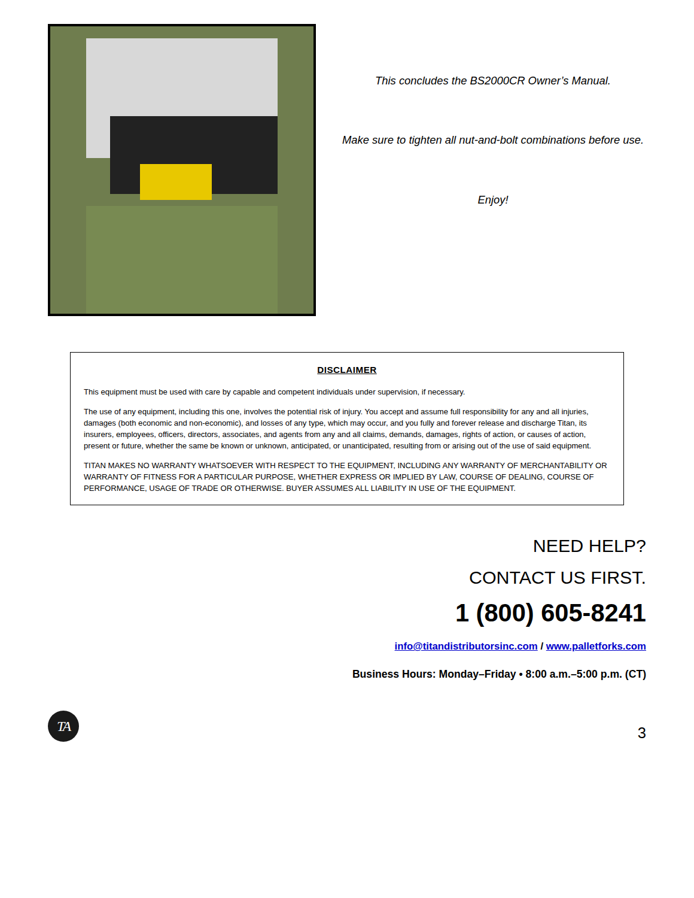This concludes the BS2000CR Owner’s Manual.
Make sure to tighten all nut-and-bolt combinations before use.
Enjoy!
DISCLAIMER
This equipment must be used with care by capable and competent individuals under supervision, if necessary.
The use of any equipment, including this one, involves the potential risk of injury. You accept and assume full responsibility for any and all injuries, damages (both economic and non-economic), and losses of any type, which may occur, and you fully and forever release and discharge Titan, its insurers, employees, officers, directors, associates, and agents from any and all claims, demands, damages, rights of action, or causes of action, present or future, whether the same be known or unknown, anticipated, or unanticipated, resulting from or arising out of the use of said equipment.
TITAN MAKES NO WARRANTY WHATSOEVER WITH RESPECT TO THE EQUIPMENT, INCLUDING ANY WARRANTY OF MERCHANTABILITY OR WARRANTY OF FITNESS FOR A PARTICULAR PURPOSE, WHETHER EXPRESS OR IMPLIED BY LAW, COURSE OF DEALING, COURSE OF PERFORMANCE, USAGE OF TRADE OR OTHERWISE. BUYER ASSUMES ALL LIABILITY IN USE OF THE EQUIPMENT.
NEED HELP?
CONTACT US FIRST.
1 (800) 605-8241
info@titandistributorsinc.com / www.palletforks.com
Business Hours: Monday–Friday • 8:00 a.m.–5:00 p.m. (CT)
TA
3